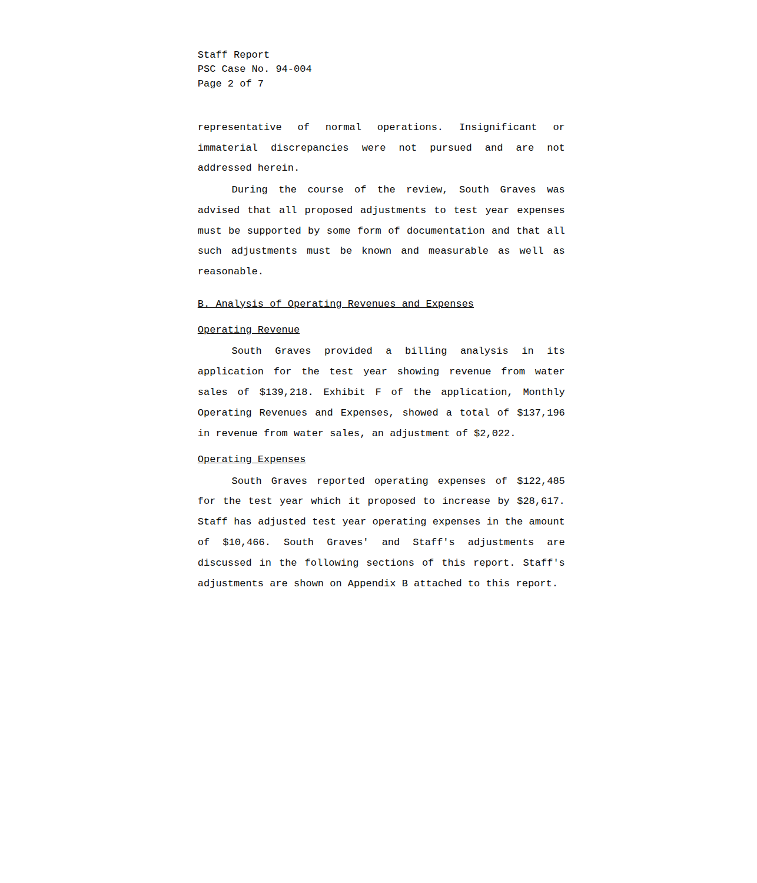Staff Report
PSC Case No. 94-004
Page 2 of 7
representative of normal operations. Insignificant or immaterial discrepancies were not pursued and are not addressed herein.
During the course of the review, South Graves was advised that all proposed adjustments to test year expenses must be supported by some form of documentation and that all such adjustments must be known and measurable as well as reasonable.
B. Analysis of Operating Revenues and Expenses
Operating Revenue
South Graves provided a billing analysis in its application for the test year showing revenue from water sales of $139,218. Exhibit F of the application, Monthly Operating Revenues and Expenses, showed a total of $137,196 in revenue from water sales, an adjustment of $2,022.
Operating Expenses
South Graves reported operating expenses of $122,485 for the test year which it proposed to increase by $28,617. Staff has adjusted test year operating expenses in the amount of $10,466. South Graves' and Staff's adjustments are discussed in the following sections of this report. Staff's adjustments are shown on Appendix B attached to this report.